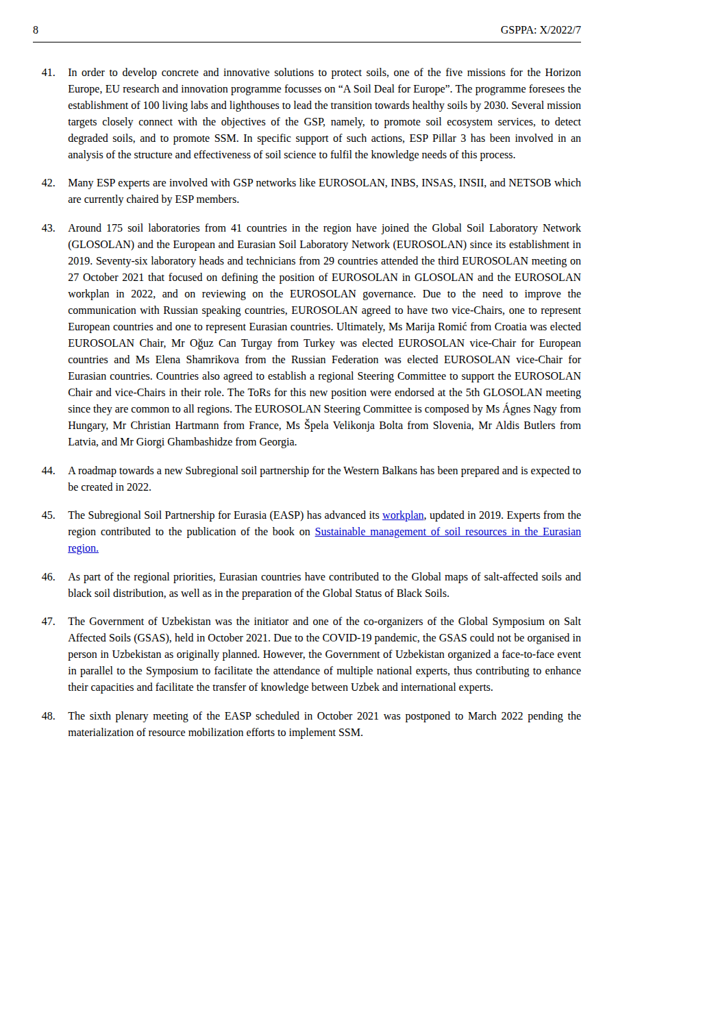8 GSPPA: X/2022/7
In order to develop concrete and innovative solutions to protect soils, one of the five missions for the Horizon Europe, EU research and innovation programme focusses on “A Soil Deal for Europe”. The programme foresees the establishment of 100 living labs and lighthouses to lead the transition towards healthy soils by 2030. Several mission targets closely connect with the objectives of the GSP, namely, to promote soil ecosystem services, to detect degraded soils, and to promote SSM. In specific support of such actions, ESP Pillar 3 has been involved in an analysis of the structure and effectiveness of soil science to fulfil the knowledge needs of this process.
Many ESP experts are involved with GSP networks like EUROSOLAN, INBS, INSAS, INSII, and NETSOB which are currently chaired by ESP members.
Around 175 soil laboratories from 41 countries in the region have joined the Global Soil Laboratory Network (GLOSOLAN) and the European and Eurasian Soil Laboratory Network (EUROSOLAN) since its establishment in 2019. Seventy-six laboratory heads and technicians from 29 countries attended the third EUROSOLAN meeting on 27 October 2021 that focused on defining the position of EUROSOLAN in GLOSOLAN and the EUROSOLAN workplan in 2022, and on reviewing on the EUROSOLAN governance. Due to the need to improve the communication with Russian speaking countries, EUROSOLAN agreed to have two vice-Chairs, one to represent European countries and one to represent Eurasian countries. Ultimately, Ms Marija Romić from Croatia was elected EUROSOLAN Chair, Mr Oğuz Can Turgay from Turkey was elected EUROSOLAN vice-Chair for European countries and Ms Elena Shamrikova from the Russian Federation was elected EUROSOLAN vice-Chair for Eurasian countries. Countries also agreed to establish a regional Steering Committee to support the EUROSOLAN Chair and vice-Chairs in their role. The ToRs for this new position were endorsed at the 5th GLOSOLAN meeting since they are common to all regions. The EUROSOLAN Steering Committee is composed by Ms Ágnes Nagy from Hungary, Mr Christian Hartmann from France, Ms Špela Velikonja Bolta from Slovenia, Mr Aldis Butlers from Latvia, and Mr Giorgi Ghambashidze from Georgia.
A roadmap towards a new Subregional soil partnership for the Western Balkans has been prepared and is expected to be created in 2022.
The Subregional Soil Partnership for Eurasia (EASP) has advanced its workplan, updated in 2019. Experts from the region contributed to the publication of the book on Sustainable management of soil resources in the Eurasian region.
As part of the regional priorities, Eurasian countries have contributed to the Global maps of salt-affected soils and black soil distribution, as well as in the preparation of the Global Status of Black Soils.
The Government of Uzbekistan was the initiator and one of the co-organizers of the Global Symposium on Salt Affected Soils (GSAS), held in October 2021. Due to the COVID-19 pandemic, the GSAS could not be organised in person in Uzbekistan as originally planned. However, the Government of Uzbekistan organized a face-to-face event in parallel to the Symposium to facilitate the attendance of multiple national experts, thus contributing to enhance their capacities and facilitate the transfer of knowledge between Uzbek and international experts.
The sixth plenary meeting of the EASP scheduled in October 2021 was postponed to March 2022 pending the materialization of resource mobilization efforts to implement SSM.